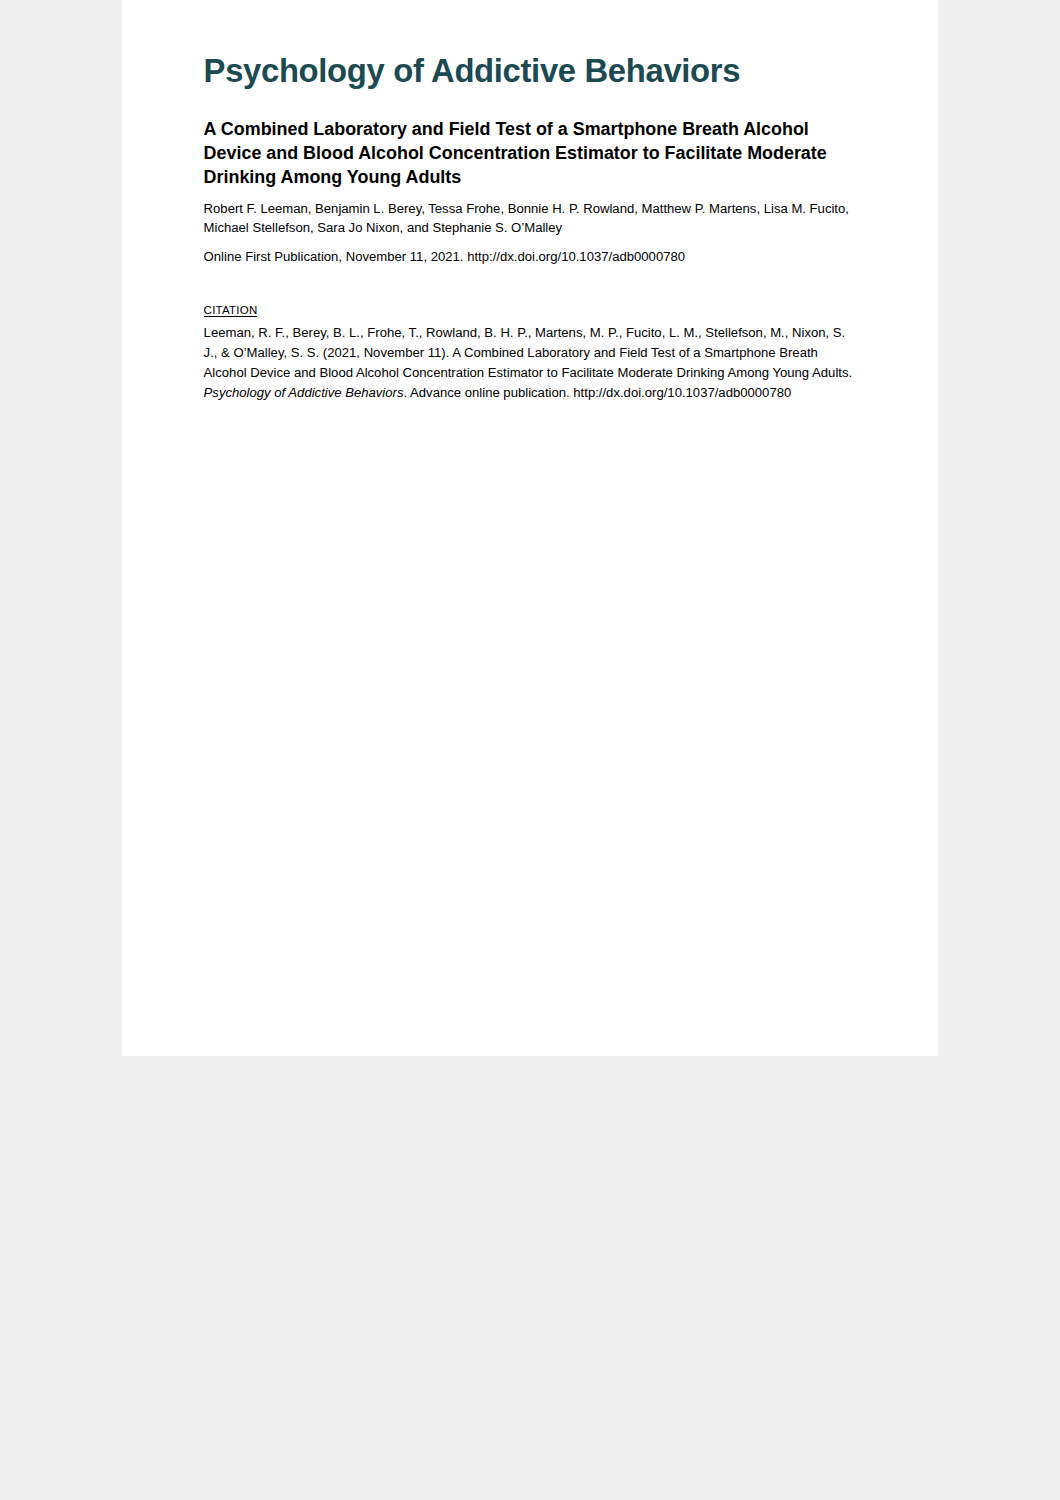Psychology of Addictive Behaviors
A Combined Laboratory and Field Test of a Smartphone Breath Alcohol Device and Blood Alcohol Concentration Estimator to Facilitate Moderate Drinking Among Young Adults
Robert F. Leeman, Benjamin L. Berey, Tessa Frohe, Bonnie H. P. Rowland, Matthew P. Martens, Lisa M. Fucito, Michael Stellefson, Sara Jo Nixon, and Stephanie S. O’Malley
Online First Publication, November 11, 2021. http://dx.doi.org/10.1037/adb0000780
Citation
Leeman, R. F., Berey, B. L., Frohe, T., Rowland, B. H. P., Martens, M. P., Fucito, L. M., Stellefson, M., Nixon, S. J., & O’Malley, S. S. (2021, November 11). A Combined Laboratory and Field Test of a Smartphone Breath Alcohol Device and Blood Alcohol Concentration Estimator to Facilitate Moderate Drinking Among Young Adults. Psychology of Addictive Behaviors. Advance online publication. http://dx.doi.org/10.1037/adb0000780